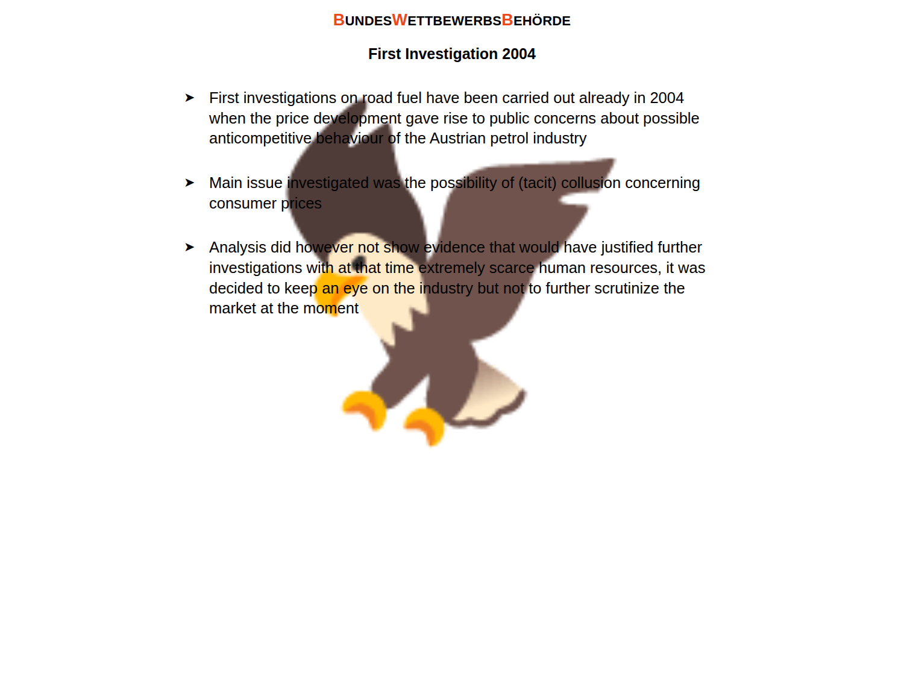🦅
BUNDES WETTBEWERBS BEHÖRDE
First Investigation 2004
First investigations on road fuel have been carried out already in 2004 when the price development gave rise to public concerns about possible anticompetitive behaviour of the Austrian petrol industry
Main issue investigated was the possibility of (tacit) collusion concerning consumer prices
Analysis did however not show evidence that would have justified further investigations with at that time extremely scarce human resources, it was decided to keep an eye on the industry but not to further scrutinize the market at the moment